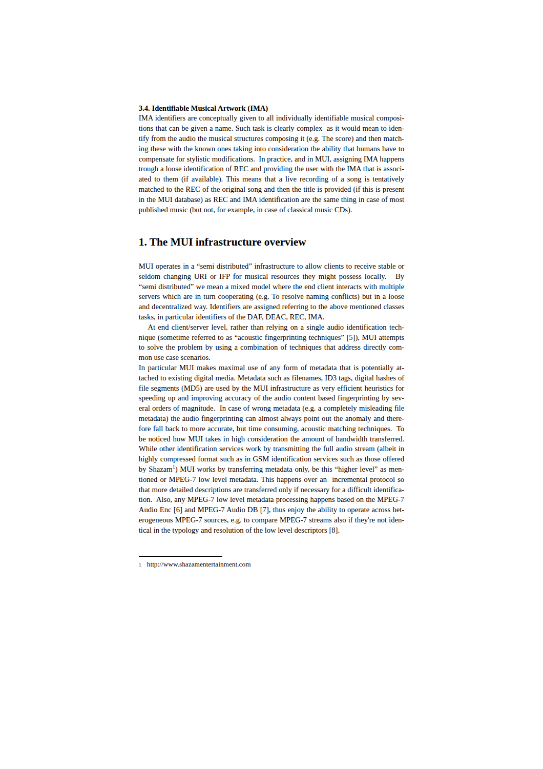3.4. Identifiable Musical Artwork (IMA)
IMA identifiers are conceptually given to all individually identifiable musical compositions that can be given a name. Such task is clearly complex as it would mean to identify from the audio the musical structures composing it (e.g. The score) and then matching these with the known ones taking into consideration the ability that humans have to compensate for stylistic modifications. In practice, and in MUI, assigning IMA happens trough a loose identification of REC and providing the user with the IMA that is associated to them (if available). This means that a live recording of a song is tentatively matched to the REC of the original song and then the title is provided (if this is present in the MUI database) as REC and IMA identification are the same thing in case of most published music (but not, for example, in case of classical music CDs).
1. The MUI infrastructure overview
MUI operates in a “semi distributed” infrastructure to allow clients to receive stable or seldom changing URI or IFP for musical resources they might possess locally. By “semi distributed” we mean a mixed model where the end client interacts with multiple servers which are in turn cooperating (e.g. To resolve naming conflicts) but in a loose and decentralized way. Identifiers are assigned referring to the above mentioned classes tasks, in particular identifiers of the DAF, DEAC, REC, IMA.
At end client/server level, rather than relying on a single audio identification technique (sometime referred to as “acoustic fingerprinting techniques” [5]), MUI attempts to solve the problem by using a combination of techniques that address directly common use case scenarios.
In particular MUI makes maximal use of any form of metadata that is potentially attached to existing digital media. Metadata such as filenames, ID3 tags, digital hashes of file segments (MD5) are used by the MUI infrastructure as very efficient heuristics for speeding up and improving accuracy of the audio content based fingerprinting by several orders of magnitude. In case of wrong metadata (e.g. a completely misleading file metadata) the audio fingerprinting can almost always point out the anomaly and therefore fall back to more accurate, but time consuming, acoustic matching techniques. To be noticed how MUI takes in high consideration the amount of bandwidth transferred. While other identification services work by transmitting the full audio stream (albeit in highly compressed format such as in GSM identification services such as those offered by Shazam1) MUI works by transferring metadata only, be this “higher level” as mentioned or MPEG-7 low level metadata. This happens over an incremental protocol so that more detailed descriptions are transferred only if necessary for a difficult identification. Also, any MPEG-7 low level metadata processing happens based on the MPEG-7 Audio Enc [6] and MPEG-7 Audio DB [7], thus enjoy the ability to operate across heterogeneous MPEG-7 sources, e.g. to compare MPEG-7 streams also if they're not identical in the typology and resolution of the low level descriptors [8].
1http://www.shazamentertainment.com